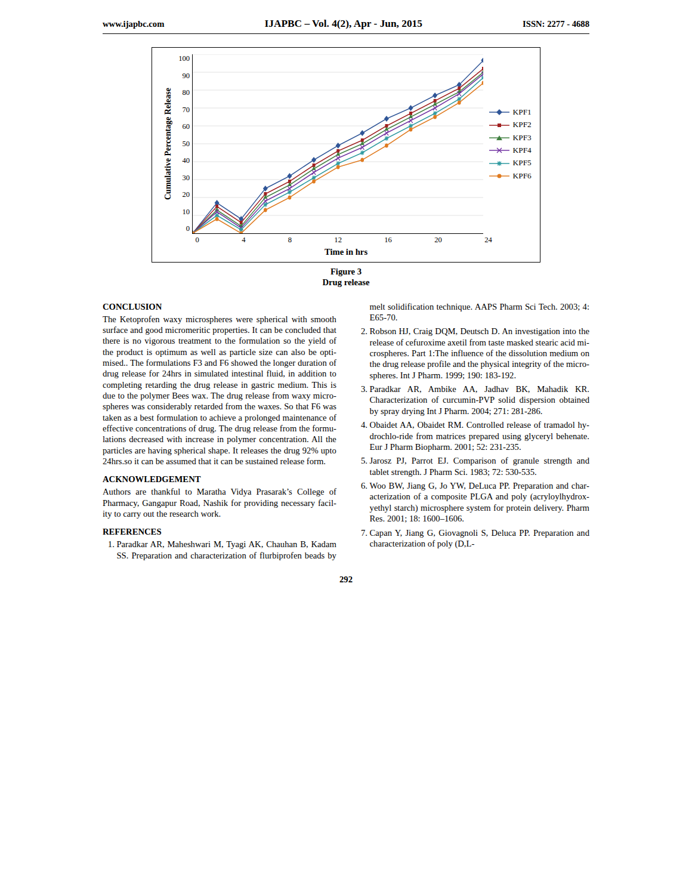www.ijapbc.com IJAPBC – Vol. 4(2), Apr - Jun, 2015 ISSN: 2277 - 4688
Cumulative Percentage Release
100 90 80 70 60 50 40 30 20 10 0
KPF1
KPF2
KPF3
KPF4
KPF5
KPF6
04812162024
Time in hrs
Figure 3
Drug release
Conclusion
The Ketoprofen waxy microspheres were spherical with smooth surface and good micromeritic properties. It can be concluded that there is no vigorous treatment to the formulation so the yield of the product is optimum as well as particle size can also be optimised.. The formulations F3 and F6 showed the longer duration of drug release for 24hrs in simulated intestinal fluid, in addition to completing retarding the drug release in gastric medium. This is due to the polymer Bees wax. The drug release from waxy microspheres was considerably retarded from the waxes. So that F6 was taken as a best formulation to achieve a prolonged maintenance of effective concentrations of drug. The drug release from the formulations decreased with increase in polymer concentration. All the particles are having spherical shape. It releases the drug 92% upto 24hrs.so it can be assumed that it can be sustained release form.
Acknowledgement
Authors are thankful to Maratha Vidya Prasarak’s College of Pharmacy, Gangapur Road, Nashik for providing necessary facility to carry out the research work.
References
Paradkar AR, Maheshwari M, Tyagi AK, Chauhan B, Kadam SS. Preparation and characterization of flurbiprofen beads by melt solidification technique. AAPS Pharm Sci Tech. 2003; 4: E65-70.
Robson HJ, Craig DQM, Deutsch D. An investigation into the release of cefuroxime axetil from taste masked stearic acid microspheres. Part 1:The influence of the dissolution medium on the drug release profile and the physical integrity of the microspheres. Int J Pharm. 1999; 190: 183-192.
Paradkar AR, Ambike AA, Jadhav BK, Mahadik KR. Characterization of curcumin-PVP solid dispersion obtained by spray drying Int J Pharm. 2004; 271: 281-286.
Obaidet AA, Obaidet RM. Controlled release of tramadol hydrochlo-ride from matrices prepared using glyceryl behenate. Eur J Pharm Biopharm. 2001; 52: 231-235.
Jarosz PJ, Parrot EJ. Comparison of granule strength and tablet strength. J Pharm Sci. 1983; 72: 530-535.
Woo BW, Jiang G, Jo YW, DeLuca PP. Preparation and characterization of a composite PLGA and poly (acryloylhydroxyethyl starch) microsphere system for protein delivery. Pharm Res. 2001; 18: 1600–1606.
Capan Y, Jiang G, Giovagnoli S, Deluca PP. Preparation and characterization of poly (D,L-
292